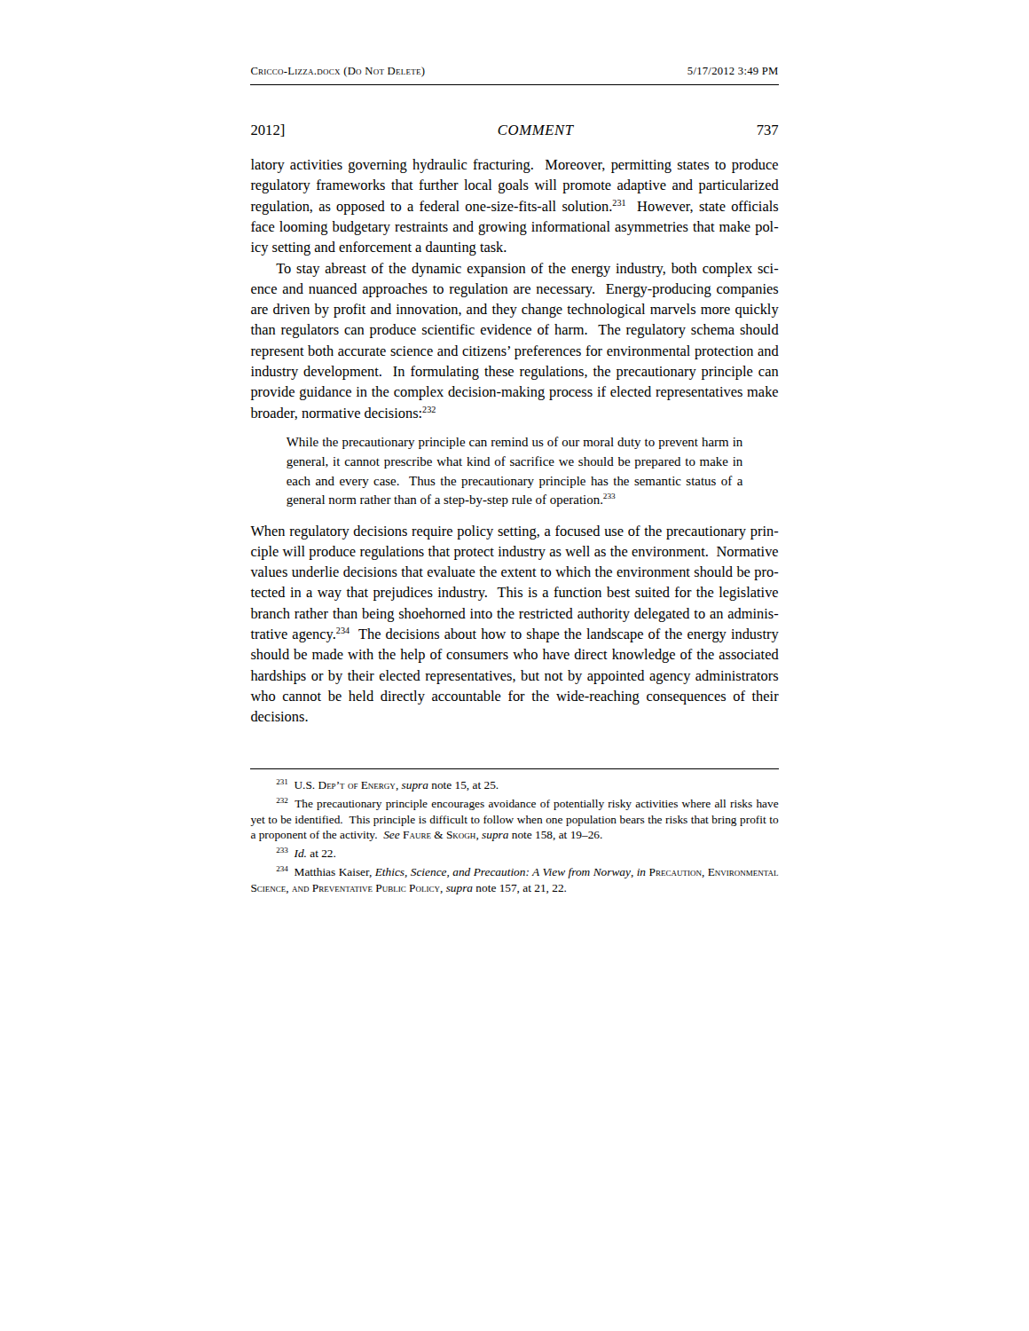Cricco-Lizza.docx (Do Not Delete) 5/17/2012 3:49 PM
2012] COMMENT 737
latory activities governing hydraulic fracturing. Moreover, permitting states to produce regulatory frameworks that further local goals will promote adaptive and particularized regulation, as opposed to a federal one-size-fits-all solution.231 However, state officials face looming budgetary restraints and growing informational asymmetries that make policy setting and enforcement a daunting task.
To stay abreast of the dynamic expansion of the energy industry, both complex science and nuanced approaches to regulation are necessary. Energy-producing companies are driven by profit and innovation, and they change technological marvels more quickly than regulators can produce scientific evidence of harm. The regulatory schema should represent both accurate science and citizens’ preferences for environmental protection and industry development. In formulating these regulations, the precautionary principle can provide guidance in the complex decision-making process if elected representatives make broader, normative decisions:232
While the precautionary principle can remind us of our moral duty to prevent harm in general, it cannot prescribe what kind of sacrifice we should be prepared to make in each and every case. Thus the precautionary principle has the semantic status of a general norm rather than of a step-by-step rule of operation.233
When regulatory decisions require policy setting, a focused use of the precautionary principle will produce regulations that protect industry as well as the environment. Normative values underlie decisions that evaluate the extent to which the environment should be protected in a way that prejudices industry. This is a function best suited for the legislative branch rather than being shoehorned into the restricted authority delegated to an administrative agency.234 The decisions about how to shape the landscape of the energy industry should be made with the help of consumers who have direct knowledge of the associated hardships or by their elected representatives, but not by appointed agency administrators who cannot be held directly accountable for the wide-reaching consequences of their decisions.
231 U.S. Dep’t of Energy, supra note 15, at 25.
232 The precautionary principle encourages avoidance of potentially risky activities where all risks have yet to be identified. This principle is difficult to follow when one population bears the risks that bring profit to a proponent of the activity. See Faure & Skogh, supra note 158, at 19–26.
233 Id. at 22.
234 Matthias Kaiser, Ethics, Science, and Precaution: A View from Norway, in Precaution, Environmental Science, and Preventative Public Policy, supra note 157, at 21, 22.